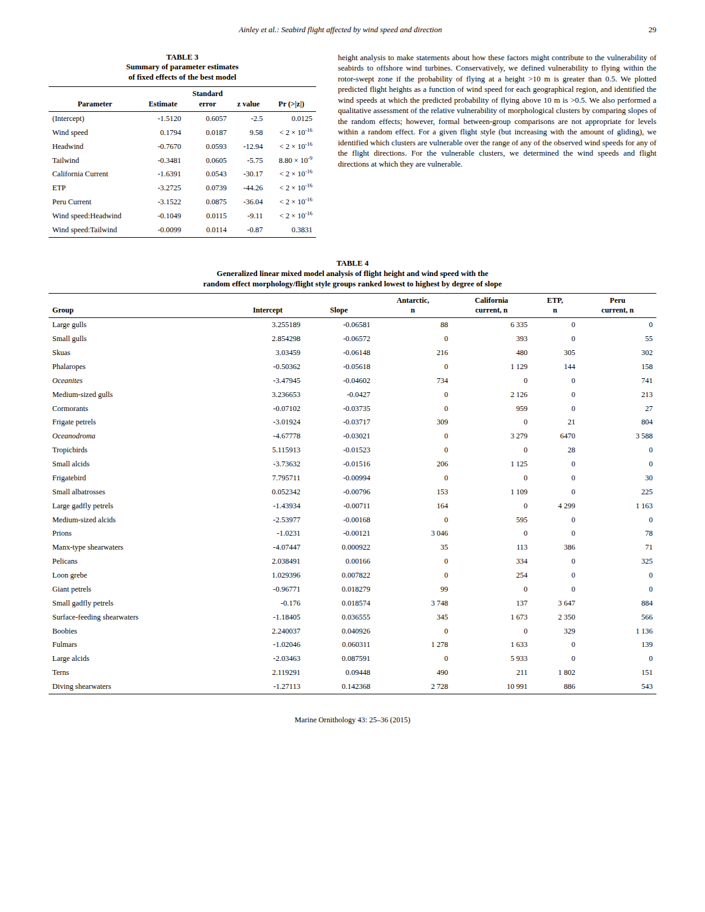Ainley et al.: Seabird flight affected by wind speed and direction
29
TABLE 3 Summary of parameter estimates
of fixed effects of the best model
| Parameter | Estimate | Standard error | z value | Pr (>/z/) |
| --- | --- | --- | --- | --- |
| (Intercept) | -1.5120 | 0.6057 | -2.5 | 0.0125 |
| Wind speed | 0.1794 | 0.0187 | 9.58 | < 2 × 10 -16 |
| Headwind | -0.7670 | 0.0593 | -12.94 | < 2 × 10 -16 |
| Tailwind | -0.3481 | 0.0605 | -5.75 | 8.80 × 10 -9 |
| California Current | -1.6391 | 0.0543 | -30.17 | < 2 × 10 -16 |
| ETP | -3.2725 | 0.0739 | -44.26 | < 2 × 10 -16 |
| Peru Current | -3.1522 | 0.0875 | -36.04 | < 2 × 10 -16 |
| Wind speed:Headwind | -0.1049 | 0.0115 | -9.11 | < 2 × 10 -16 |
| Wind speed:Tailwind | -0.0099 | 0.0114 | -0.87 | 0.3831 |
height analysis to make statements about how these factors might contribute to the vulnerability of seabirds to offshore wind turbines. Conservatively, we defined vulnerability to flying within the rotor-swept zone if the probability of flying at a height >10 m is greater than 0.5. We plotted predicted flight heights as a function of wind speed for each geographical region, and identified the wind speeds at which the predicted probability of flying above 10 m is >0.5. We also performed a qualitative assessment of the relative vulnerability of morphological clusters by comparing slopes of the random effects; however, formal between-group comparisons are not appropriate for levels within a random effect. For a given flight style (but increasing with the amount of gliding), we identified which clusters are vulnerable over the range of any of the observed wind speeds for any of the flight directions. For the vulnerable clusters, we determined the wind speeds and flight directions at which they are vulnerable.
TABLE 4 Generalized linear mixed model analysis of flight height and wind speed with the
random effect morphology/flight style groups ranked lowest to highest by degree of slope
| Group | Intercept | Slope | Antarctic, n | California current, n | ETP, n | Peru current, n |
| --- | --- | --- | --- | --- | --- | --- |
| Large gulls | 3.255189 | -0.06581 | 88 | 6 335 | 0 | 0 |
| Small gulls | 2.854298 | -0.06572 | 0 | 393 | 0 | 55 |
| Skuas | 3.03459 | -0.06148 | 216 | 480 | 305 | 302 |
| Phalaropes | -0.50362 | -0.05618 | 0 | 1 129 | 144 | 158 |
| Oceanites | -3.47945 | -0.04602 | 734 | 0 | 0 | 741 |
| Medium-sized gulls | 3.236653 | -0.0427 | 0 | 2 126 | 0 | 213 |
| Cormorants | -0.07102 | -0.03735 | 0 | 959 | 0 | 27 |
| Frigate petrels | -3.01924 | -0.03717 | 309 | 0 | 21 | 804 |
| Oceanodroma | -4.67778 | -0.03021 | 0 | 3 279 | 6470 | 3 588 |
| Tropicbirds | 5.115913 | -0.01523 | 0 | 0 | 28 | 0 |
| Small alcids | -3.73632 | -0.01516 | 206 | 1 125 | 0 | 0 |
| Frigatebird | 7.795711 | -0.00994 | 0 | 0 | 0 | 30 |
| Small albatrosses | 0.052342 | -0.00796 | 153 | 1 109 | 0 | 225 |
| Large gadfly petrels | -1.43934 | -0.00711 | 164 | 0 | 4 299 | 1 163 |
| Medium-sized alcids | -2.53977 | -0.00168 | 0 | 595 | 0 | 0 |
| Prions | -1.0231 | -0.00121 | 3 046 | 0 | 0 | 78 |
| Manx-type shearwaters | -4.07447 | 0.000922 | 35 | 113 | 386 | 71 |
| Pelicans | 2.038491 | 0.00166 | 0 | 334 | 0 | 325 |
| Loon grebe | 1.029396 | 0.007822 | 0 | 254 | 0 | 0 |
| Giant petrels | -0.96771 | 0.018279 | 99 | 0 | 0 | 0 |
| Small gadfly petrels | -0.176 | 0.018574 | 3 748 | 137 | 3 647 | 884 |
| Surface-feeding shearwaters | -1.18405 | 0.036555 | 345 | 1 673 | 2 350 | 566 |
| Boobies | 2.240037 | 0.040926 | 0 | 0 | 329 | 1 136 |
| Fulmars | -1.02046 | 0.060311 | 1 278 | 1 633 | 0 | 139 |
| Large alcids | -2.03463 | 0.087591 | 0 | 5 933 | 0 | 0 |
| Terns | 2.119291 | 0.09448 | 490 | 211 | 1 802 | 151 |
| Diving shearwaters | -1.27113 | 0.142368 | 2 728 | 10 991 | 886 | 543 |
Marine Ornithology 43: 25–36 (2015)